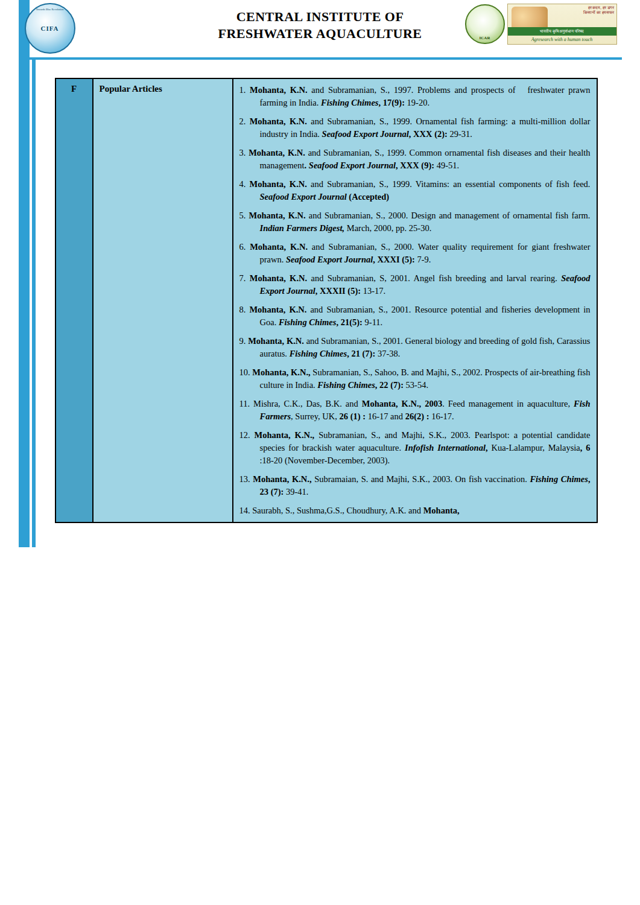CENTRAL INSTITUTE OF
FRESHWATER AQUACULTURE
हर कदम, हर डगर
किसानों का हमसफर
भारतीय कृषि अनुसंधान परिषद
Agresearch with a human touch
| F | Popular Articles | 1. Mohanta, K.N. and Subramanian, S., 1997. Problems and prospects of freshwater prawn farming in India. Fishing Chimes , 17(9): 19-20. 2. Mohanta, K.N. and Subramanian, S., 1999. Ornamental fish farming: a multi-million dollar industry in India. Seafood Export Journal , XXX (2): 29-31. 3. Mohanta, K.N. and Subramanian, S., 1999. Common ornamental fish diseases and their health management . Seafood Export Journal , XXX (9): 49-51. 4. Mohanta, K.N. and Subramanian, S., 1999. Vitamins: an essential components of fish feed. Seafood Export Journal (Accepted) 5. Mohanta, K.N. and Subramanian, S., 2000. Design and management of ornamental fish farm. Indian Farmers Digest, March, 2000, pp. 25-30. 6. Mohanta, K.N. and Subramanian, S., 2000. Water quality requirement for giant freshwater prawn. Seafood Export Journal , XXXI (5): 7-9. 7. Mohanta, K.N. and Subramanian, S, 2001. Angel fish breeding and larval rearing. Seafood Export Journal , XXXII (5): 13-17. 8. Mohanta, K.N. and Subramanian, S., 2001. Resource potential and fisheries development in Goa. Fishing Chimes , 21(5): 9-11. 9. Mohanta, K.N. and Subramanian, S., 2001. General biology and breeding of gold fish, Carassius auratus. Fishing Chimes , 21 (7): 37-38. 10. Mohanta, K.N., Subramanian, S., Sahoo, B. and Majhi, S., 2002. Prospects of air-breathing fish culture in India. Fishing Chimes , 22 (7): 53-54. 11. Mishra, C.K., Das, B.K. and Mohanta, K.N., 2003 . Feed management in aquaculture, Fish Farmers , Surrey, UK, 26 (1) : 16-17 and 26(2) : 16-17. 12. Mohanta, K.N., Subramanian, S., and Majhi, S.K., 2003. Pearlspot: a potential candidate species for brackish water aquaculture. Infofish International , Kua-Lalampur, Malaysia , 6 :18-20 (November-December, 2003). 13. Mohanta, K.N., Subramaian, S. and Majhi, S.K., 2003. On fish vaccination. Fishing Chimes , 23 (7): 39-41. 14. Saurabh, S., Sushma,G.S., Choudhury, A.K. and Mohanta, |